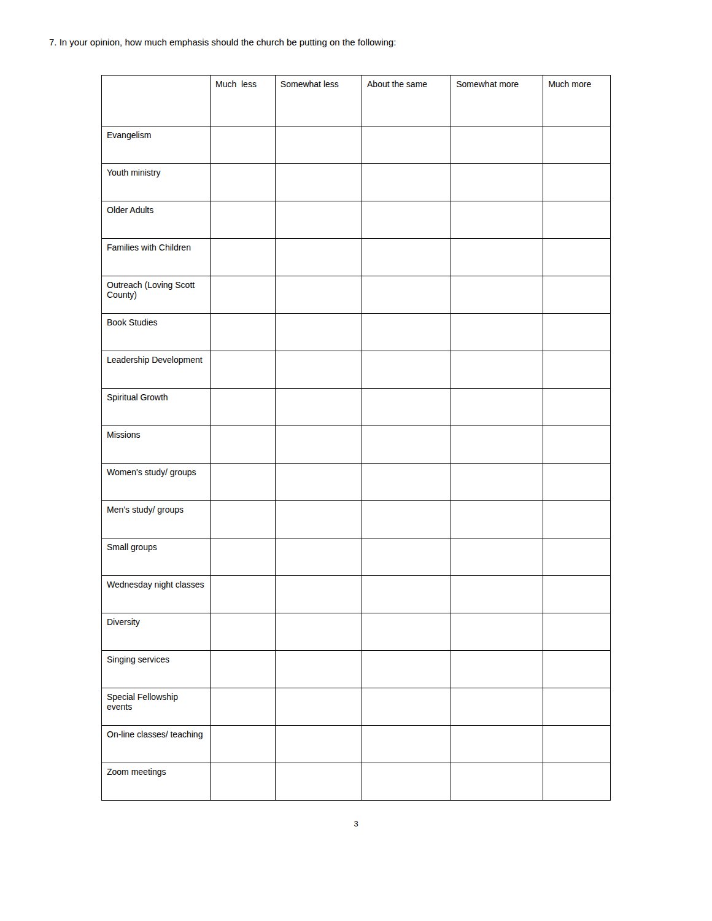7. In your opinion, how much emphasis should the church be putting on the following:
| | Much less | Somewhat less | About the same | Somewhat more | Much more |
| --- | --- | --- | --- | --- | --- |
| Evangelism | | | | | |
| Youth ministry | | | | | |
| Older Adults | | | | | |
| Families with Children | | | | | |
| Outreach (Loving Scott County) | | | | | |
| Book Studies | | | | | |
| Leadership Development | | | | | |
| Spiritual Growth | | | | | |
| Missions | | | | | |
| Women's study/ groups | | | | | |
| Men’s study/ groups | | | | | |
| Small groups | | | | | |
| Wednesday night classes | | | | | |
| Diversity | | | | | |
| Singing services | | | | | |
| Special Fellowship events | | | | | |
| On-line classes/ teaching | | | | | |
| Zoom meetings | | | | | |
3